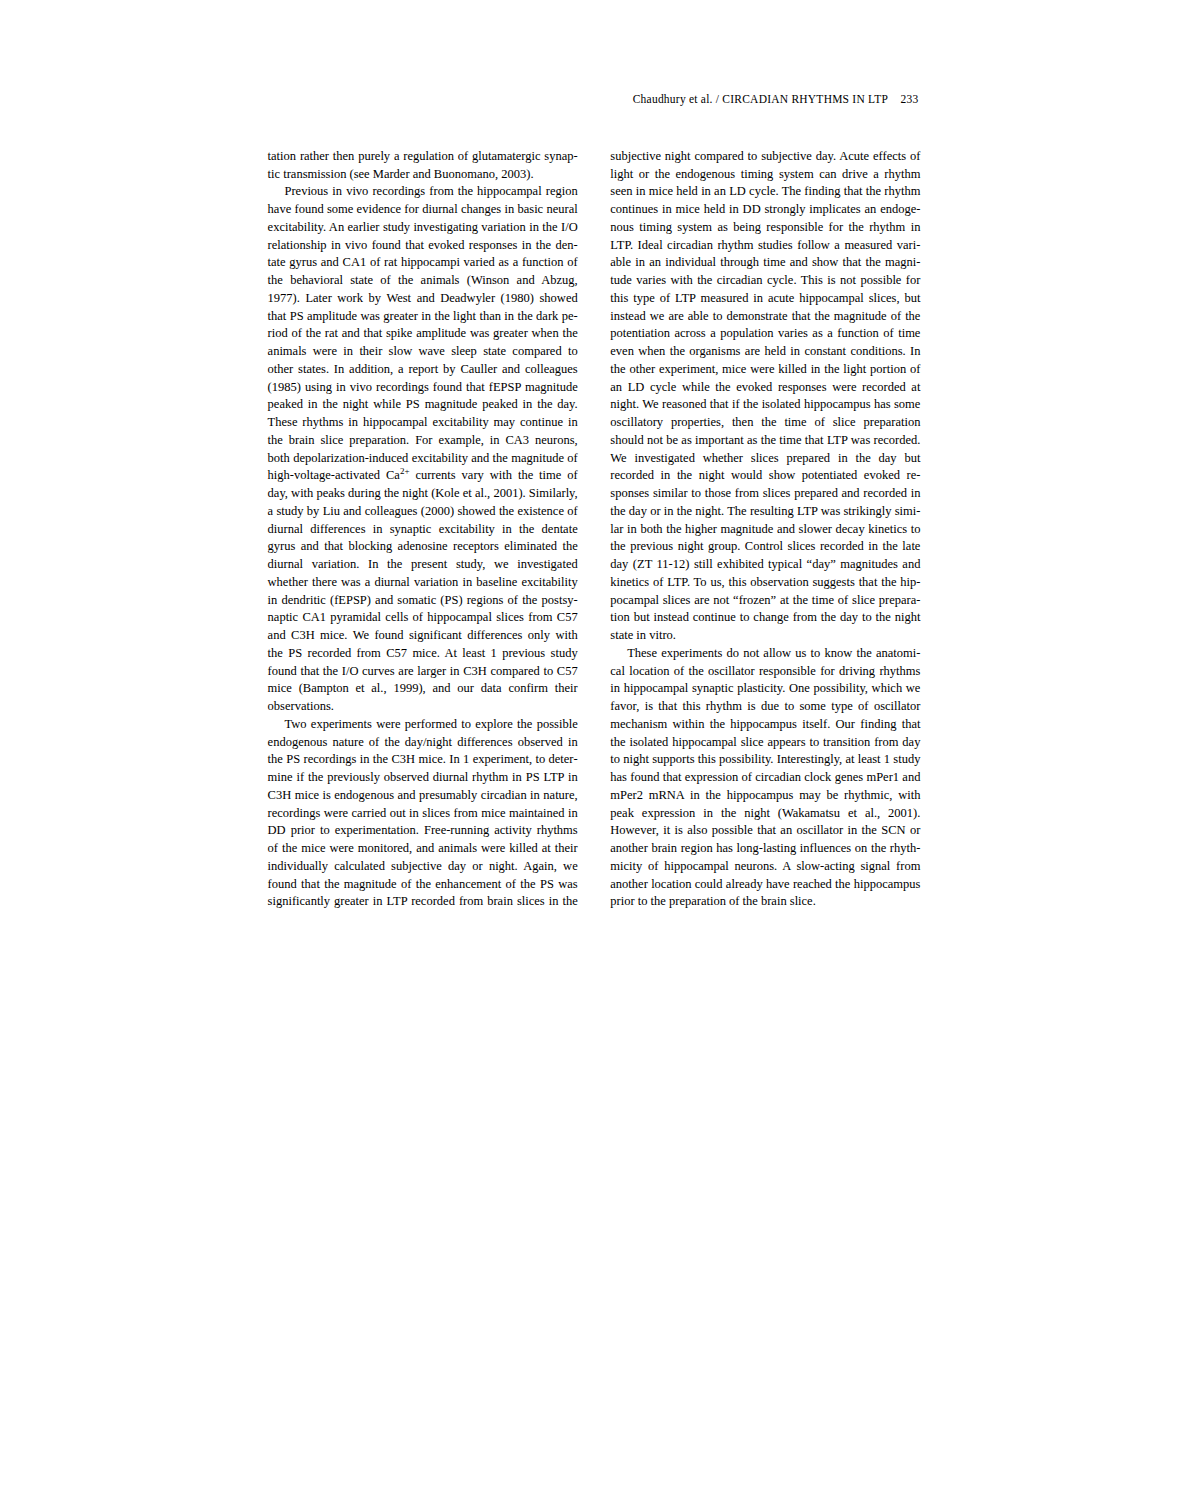Chaudhury et al. / CIRCADIAN RHYTHMS IN LTP 233
tation rather then purely a regulation of glutamatergic synaptic transmission (see Marder and Buonomano, 2003).
Previous in vivo recordings from the hippocampal region have found some evidence for diurnal changes in basic neural excitability. An earlier study investigating variation in the I/O relationship in vivo found that evoked responses in the dentate gyrus and CA1 of rat hippocampi varied as a function of the behavioral state of the animals (Winson and Abzug, 1977). Later work by West and Deadwyler (1980) showed that PS amplitude was greater in the light than in the dark period of the rat and that spike amplitude was greater when the animals were in their slow wave sleep state compared to other states. In addition, a report by Cauller and colleagues (1985) using in vivo recordings found that fEPSP magnitude peaked in the night while PS magnitude peaked in the day. These rhythms in hippocampal excitability may continue in the brain slice preparation. For example, in CA3 neurons, both depolarization-induced excitability and the magnitude of high-voltage-activated Ca2+ currents vary with the time of day, with peaks during the night (Kole et al., 2001). Similarly, a study by Liu and colleagues (2000) showed the existence of diurnal differences in synaptic excitability in the dentate gyrus and that blocking adenosine receptors eliminated the diurnal variation. In the present study, we investigated whether there was a diurnal variation in baseline excitability in dendritic (fEPSP) and somatic (PS) regions of the postsynaptic CA1 pyramidal cells of hippocampal slices from C57 and C3H mice. We found significant differences only with the PS recorded from C57 mice. At least 1 previous study found that the I/O curves are larger in C3H compared to C57 mice (Bampton et al., 1999), and our data confirm their observations.
Two experiments were performed to explore the possible endogenous nature of the day/night differences observed in the PS recordings in the C3H mice. In 1 experiment, to determine if the previously observed diurnal rhythm in PS LTP in C3H mice is endogenous and presumably circadian in nature, recordings were carried out in slices from mice maintained in DD prior to experimentation. Free-running activity rhythms of the mice were monitored, and animals were killed at their individually calculated subjective day or night. Again, we found that the magnitude of the enhancement of the PS was significantly greater in LTP recorded from brain slices in the subjective night compared to subjective day. Acute effects of light or the endogenous timing system can drive a rhythm seen in mice held in an LD cycle. The finding that the rhythm continues in mice held in DD strongly implicates an endogenous timing system as being responsible for the rhythm in LTP. Ideal circadian rhythm studies follow a measured variable in an individual through time and show that the magnitude varies with the circadian cycle. This is not possible for this type of LTP measured in acute hippocampal slices, but instead we are able to demonstrate that the magnitude of the potentiation across a population varies as a function of time even when the organisms are held in constant conditions. In the other experiment, mice were killed in the light portion of an LD cycle while the evoked responses were recorded at night. We reasoned that if the isolated hippocampus has some oscillatory properties, then the time of slice preparation should not be as important as the time that LTP was recorded. We investigated whether slices prepared in the day but recorded in the night would show potentiated evoked responses similar to those from slices prepared and recorded in the day or in the night. The resulting LTP was strikingly similar in both the higher magnitude and slower decay kinetics to the previous night group. Control slices recorded in the late day (ZT 11-12) still exhibited typical “day” magnitudes and kinetics of LTP. To us, this observation suggests that the hippocampal slices are not “frozen” at the time of slice preparation but instead continue to change from the day to the night state in vitro.
These experiments do not allow us to know the anatomical location of the oscillator responsible for driving rhythms in hippocampal synaptic plasticity. One possibility, which we favor, is that this rhythm is due to some type of oscillator mechanism within the hippocampus itself. Our finding that the isolated hippocampal slice appears to transition from day to night supports this possibility. Interestingly, at least 1 study has found that expression of circadian clock genes mPer1 and mPer2 mRNA in the hippocampus may be rhythmic, with peak expression in the night (Wakamatsu et al., 2001). However, it is also possible that an oscillator in the SCN or another brain region has long-lasting influences on the rhythmicity of hippocampal neurons. A slow-acting signal from another location could already have reached the hippocampus prior to the preparation of the brain slice.